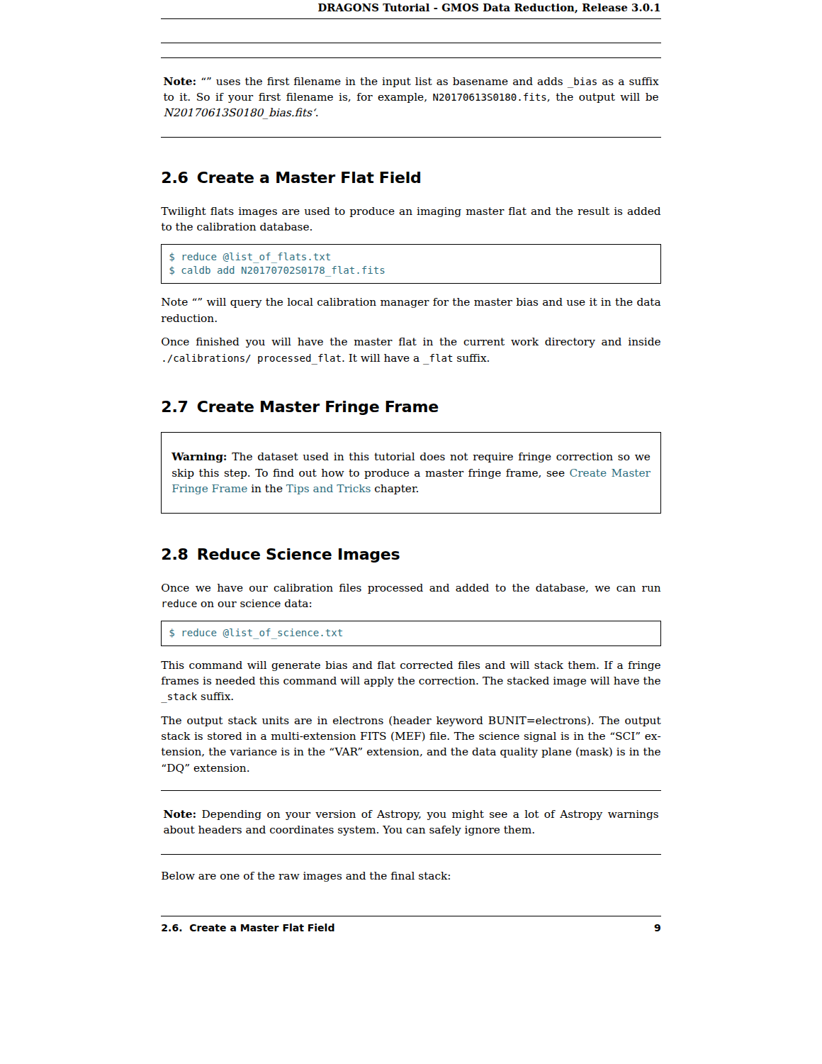DRAGONS Tutorial - GMOS Data Reduction, Release 3.0.1
Note: “” uses the first filename in the input list as basename and adds _bias as a suffix to it. So if your first filename is, for example, N20170613S0180.fits, the output will be N20170613S0180_bias.fits‘.
2.6 Create a Master Flat Field
Twilight flats images are used to produce an imaging master flat and the result is added to the calibration database.
$ reduce @list_of_flats.txt
$ caldb add N20170702S0178_flat.fits
Note “” will query the local calibration manager for the master bias and use it in the data reduction.
Once finished you will have the master flat in the current work directory and inside ./calibrations/ processed_flat. It will have a _flat suffix.
2.7 Create Master Fringe Frame
Warning: The dataset used in this tutorial does not require fringe correction so we skip this step. To find out how to produce a master fringe frame, see Create Master Fringe Frame in the Tips and Tricks chapter.
2.8 Reduce Science Images
Once we have our calibration files processed and added to the database, we can run reduce on our science data:
$ reduce @list_of_science.txt
This command will generate bias and flat corrected files and will stack them. If a fringe frames is needed this command will apply the correction. The stacked image will have the _stack suffix.
The output stack units are in electrons (header keyword BUNIT=electrons). The output stack is stored in a multi-extension FITS (MEF) file. The science signal is in the “SCI” extension, the variance is in the “VAR” extension, and the data quality plane (mask) is in the “DQ” extension.
Note: Depending on your version of Astropy, you might see a lot of Astropy warnings about headers and coordinates system. You can safely ignore them.
Below are one of the raw images and the final stack:
2.6. Create a Master Flat Field
9